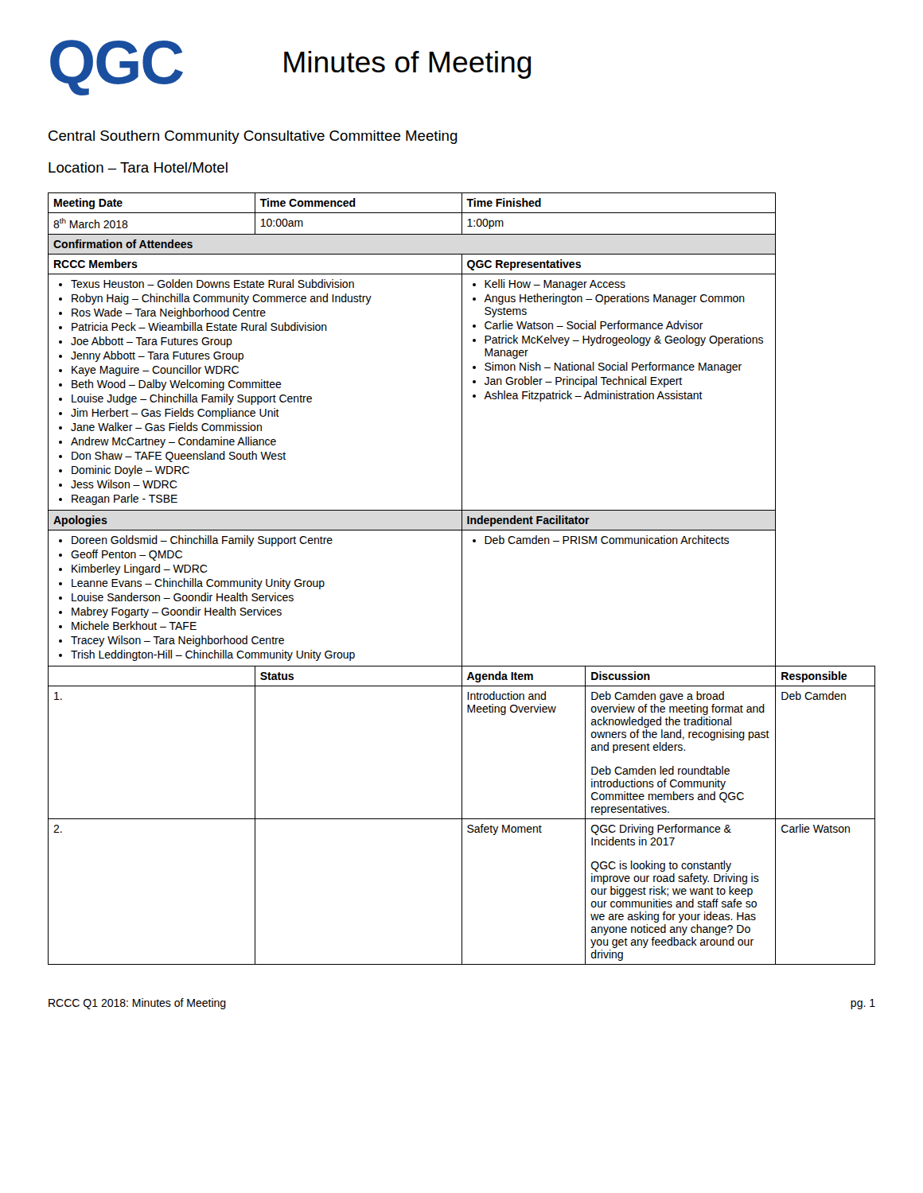QGC Minutes of Meeting
Central Southern Community Consultative Committee Meeting
Location – Tara Hotel/Motel
| Meeting Date | Time Commenced | Time Finished |
| 8 th March 2018 | 10:00am | 1:00pm |
| Confirmation of Attendees |
| RCCC Members | QGC Representatives |
| Texus Heuston – Golden Downs Estate Rural Subdivision Robyn Haig – Chinchilla Community Commerce and Industry Ros Wade – Tara Neighborhood Centre Patricia Peck – Wieambilla Estate Rural Subdivision Joe Abbott – Tara Futures Group Jenny Abbott – Tara Futures Group Kaye Maguire – Councillor WDRC Beth Wood – Dalby Welcoming Committee Louise Judge – Chinchilla Family Support Centre Jim Herbert – Gas Fields Compliance Unit Jane Walker – Gas Fields Commission Andrew McCartney – Condamine Alliance Don Shaw – TAFE Queensland South West Dominic Doyle – WDRC Jess Wilson – WDRC Reagan Parle - TSBE | Kelli How – Manager Access Angus Hetherington – Operations Manager Common Systems Carlie Watson – Social Performance Advisor Patrick McKelvey – Hydrogeology & Geology Operations Manager Simon Nish – National Social Performance Manager Jan Grobler – Principal Technical Expert Ashlea Fitzpatrick – Administration Assistant |
| Apologies | Independent Facilitator |
| Doreen Goldsmid – Chinchilla Family Support Centre Geoff Penton – QMDC Kimberley Lingard – WDRC Leanne Evans – Chinchilla Community Unity Group Louise Sanderson – Goondir Health Services Mabrey Fogarty – Goondir Health Services Michele Berkhout – TAFE Tracey Wilson – Tara Neighborhood Centre Trish Leddington-Hill – Chinchilla Community Unity Group | Deb Camden – PRISM Communication Architects |
| | Status | Agenda Item | Discussion | Responsible |
| 1. | | Introduction and Meeting Overview | Deb Camden gave a broad overview of the meeting format and acknowledged the traditional owners of the land, recognising past and present elders. Deb Camden led roundtable introductions of Community Committee members and QGC representatives. | Deb Camden |
| 2. | | Safety Moment | QGC Driving Performance & Incidents in 2017 QGC is looking to constantly improve our road safety. Driving is our biggest risk; we want to keep our communities and staff safe so we are asking for your ideas. Has anyone noticed any change? Do you get any feedback around our driving | Carlie Watson |
RCCC Q1 2018: Minutes of Meeting pg. 1